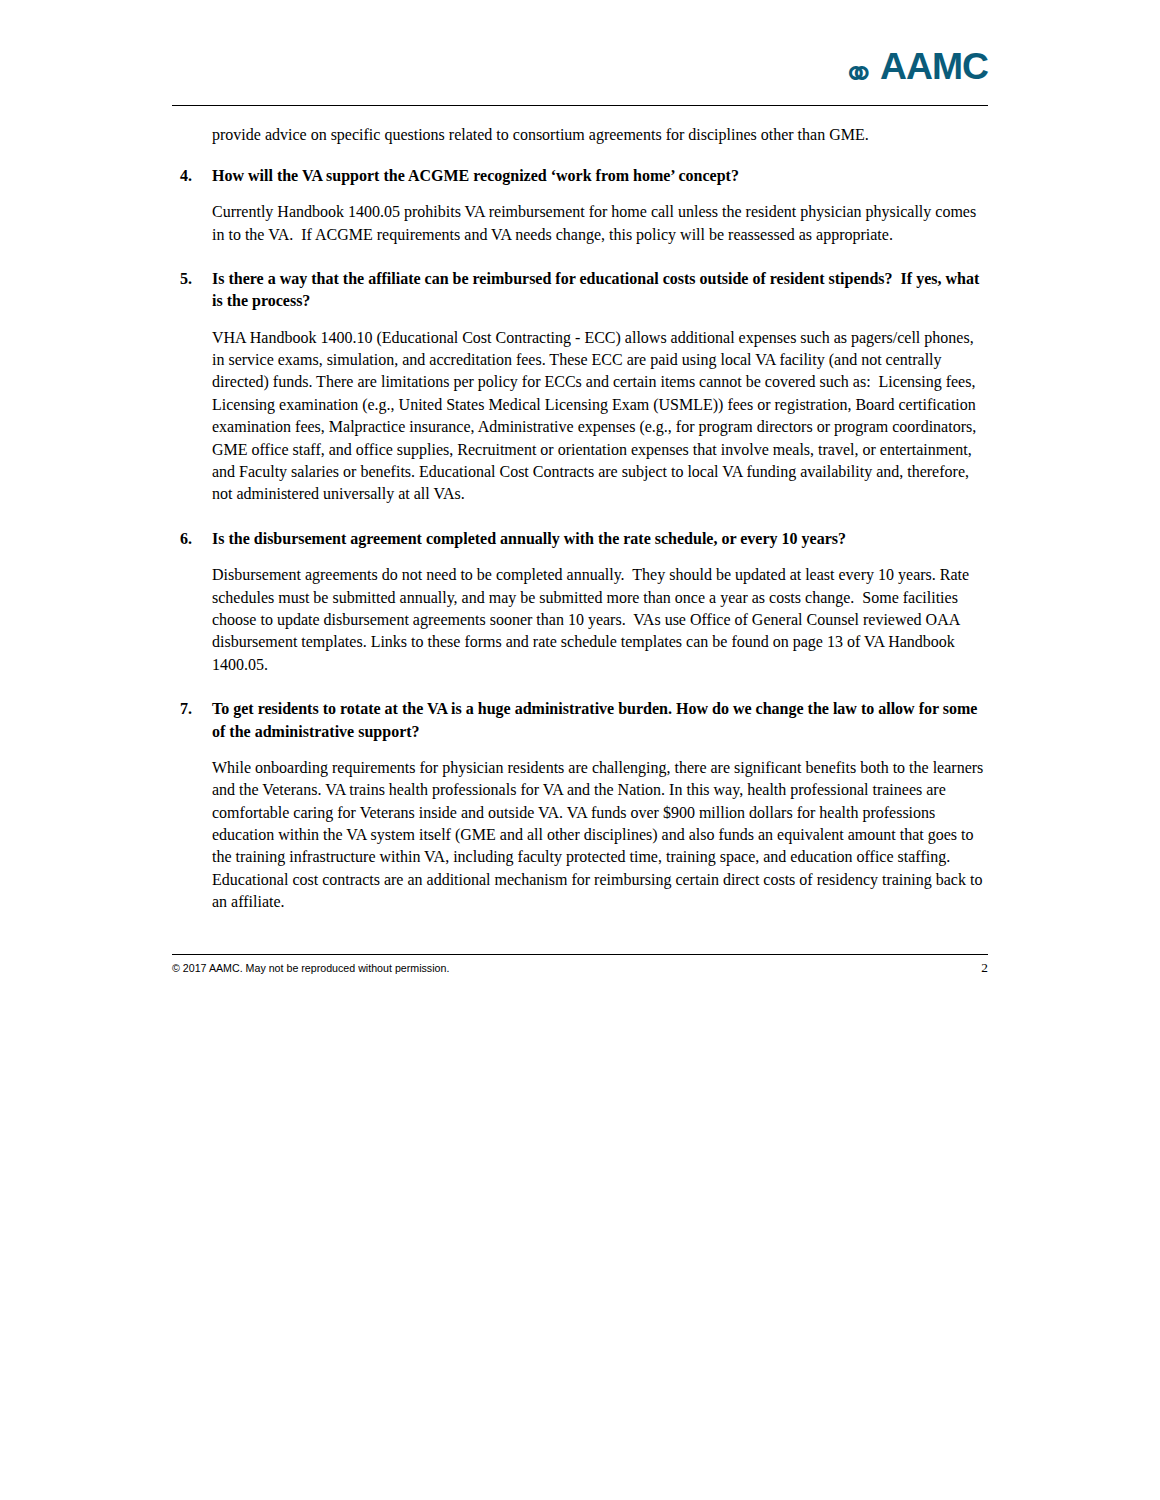⚭AAMC
provide advice on specific questions related to consortium agreements for disciplines other than GME.
How will the VA support the ACGME recognized ‘work from home’ concept?
Currently Handbook 1400.05 prohibits VA reimbursement for home call unless the resident physician physically comes in to the VA. If ACGME requirements and VA needs change, this policy will be reassessed as appropriate.
Is there a way that the affiliate can be reimbursed for educational costs outside of resident stipends? If yes, what is the process?
VHA Handbook 1400.10 (Educational Cost Contracting - ECC) allows additional expenses such as pagers/cell phones, in service exams, simulation, and accreditation fees. These ECC are paid using local VA facility (and not centrally directed) funds. There are limitations per policy for ECCs and certain items cannot be covered such as: Licensing fees, Licensing examination (e.g., United States Medical Licensing Exam (USMLE)) fees or registration, Board certification examination fees, Malpractice insurance, Administrative expenses (e.g., for program directors or program coordinators, GME office staff, and office supplies, Recruitment or orientation expenses that involve meals, travel, or entertainment, and Faculty salaries or benefits. Educational Cost Contracts are subject to local VA funding availability and, therefore, not administered universally at all VAs.
Is the disbursement agreement completed annually with the rate schedule, or every 10 years?
Disbursement agreements do not need to be completed annually. They should be updated at least every 10 years. Rate schedules must be submitted annually, and may be submitted more than once a year as costs change. Some facilities choose to update disbursement agreements sooner than 10 years. VAs use Office of General Counsel reviewed OAA disbursement templates. Links to these forms and rate schedule templates can be found on page 13 of VA Handbook 1400.05.
To get residents to rotate at the VA is a huge administrative burden. How do we change the law to allow for some of the administrative support?
While onboarding requirements for physician residents are challenging, there are significant benefits both to the learners and the Veterans. VA trains health professionals for VA and the Nation. In this way, health professional trainees are comfortable caring for Veterans inside and outside VA. VA funds over $900 million dollars for health professions education within the VA system itself (GME and all other disciplines) and also funds an equivalent amount that goes to the training infrastructure within VA, including faculty protected time, training space, and education office staffing. Educational cost contracts are an additional mechanism for reimbursing certain direct costs of residency training back to an affiliate.
© 2017 AAMC. May not be reproduced without permission. 2